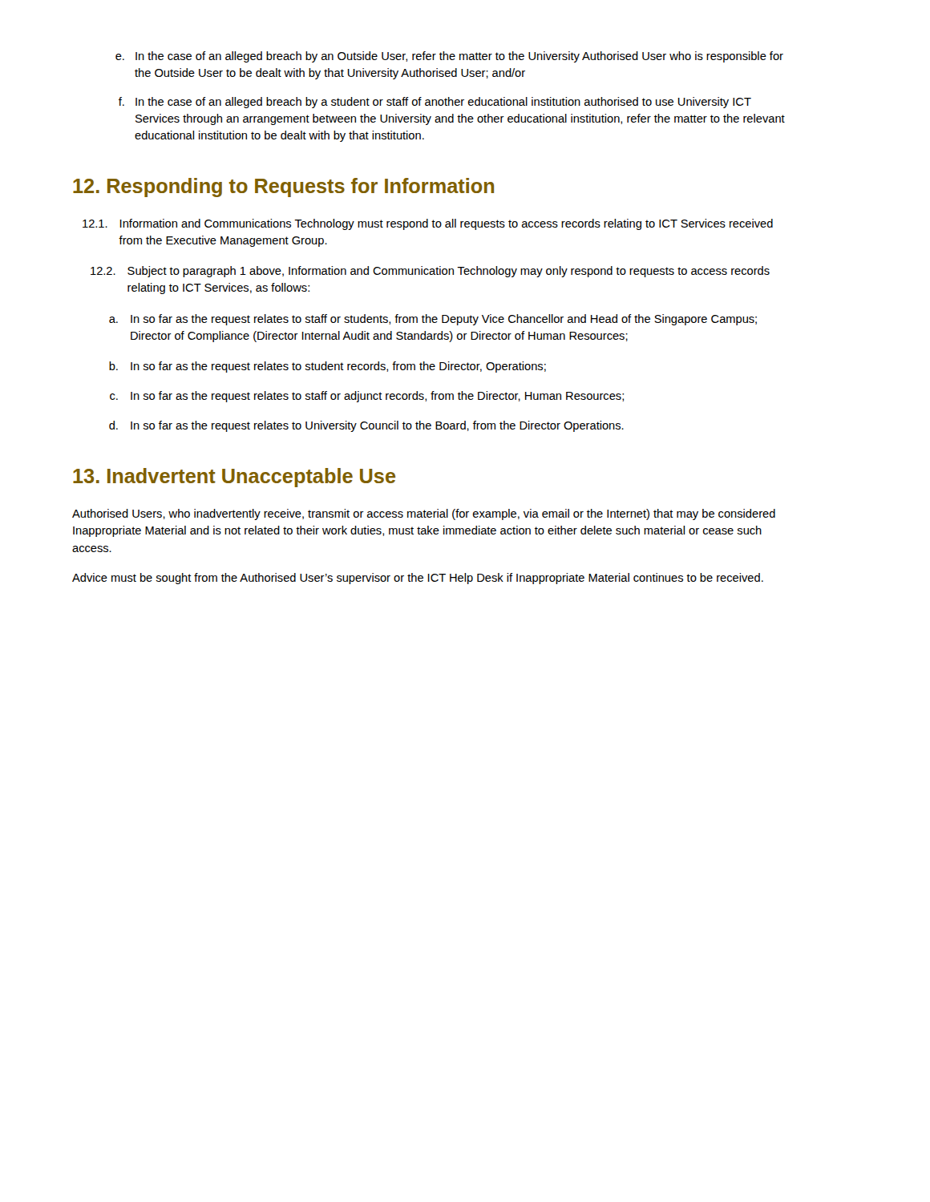In the case of an alleged breach by an Outside User, refer the matter to the University Authorised User who is responsible for the Outside User to be dealt with by that University Authorised User; and/or
In the case of an alleged breach by a student or staff of another educational institution authorised to use University ICT Services through an arrangement between the University and the other educational institution, refer the matter to the relevant educational institution to be dealt with by that institution.
12. Responding to Requests for Information
12.1.
Information and Communications Technology must respond to all requests to access records relating to ICT Services received from the Executive Management Group.
12.2.
Subject to paragraph 1 above, Information and Communication Technology may only respond to requests to access records relating to ICT Services, as follows:
In so far as the request relates to staff or students, from the Deputy Vice Chancellor and Head of the Singapore Campus; Director of Compliance (Director Internal Audit and Standards) or Director of Human Resources;
In so far as the request relates to student records, from the Director, Operations;
In so far as the request relates to staff or adjunct records, from the Director, Human Resources;
In so far as the request relates to University Council to the Board, from the Director Operations.
13. Inadvertent Unacceptable Use
Authorised Users, who inadvertently receive, transmit or access material (for example, via email or the Internet) that may be considered Inappropriate Material and is not related to their work duties, must take immediate action to either delete such material or cease such access.
Advice must be sought from the Authorised User’s supervisor or the ICT Help Desk if Inappropriate Material continues to be received.